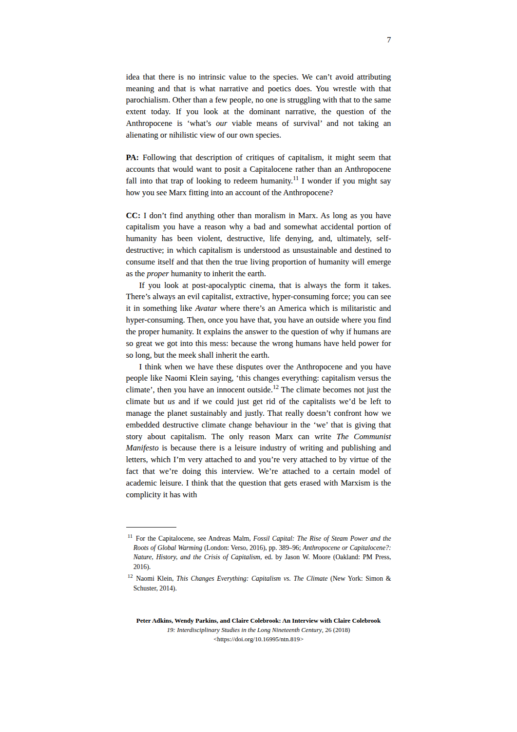7
idea that there is no intrinsic value to the species. We can’t avoid attributing meaning and that is what narrative and poetics does. You wrestle with that parochialism. Other than a few people, no one is struggling with that to the same extent today. If you look at the dominant narrative, the question of the Anthropocene is ‘what’s our viable means of survival’ and not taking an alienating or nihilistic view of our own species.
PA: Following that description of critiques of capitalism, it might seem that accounts that would want to posit a Capitalocene rather than an Anthropocene fall into that trap of looking to redeem humanity.11 I wonder if you might say how you see Marx fitting into an account of the Anthropocene?
CC: I don’t find anything other than moralism in Marx. As long as you have capitalism you have a reason why a bad and somewhat accidental portion of humanity has been violent, destructive, life denying, and, ultimately, self-destructive; in which capitalism is understood as unsustainable and destined to consume itself and that then the true living proportion of humanity will emerge as the proper humanity to inherit the earth.
If you look at post-apocalyptic cinema, that is always the form it takes. There’s always an evil capitalist, extractive, hyper-consuming force; you can see it in something like Avatar where there’s an America which is militaristic and hyper-consuming. Then, once you have that, you have an outside where you find the proper humanity. It explains the answer to the question of why if humans are so great we got into this mess: because the wrong humans have held power for so long, but the meek shall inherit the earth.
I think when we have these disputes over the Anthropocene and you have people like Naomi Klein saying, ‘this changes everything: capitalism versus the climate’, then you have an innocent outside.12 The climate becomes not just the climate but us and if we could just get rid of the capitalists we’d be left to manage the planet sustainably and justly. That really doesn’t confront how we embedded destructive climate change behaviour in the ‘we’ that is giving that story about capitalism. The only reason Marx can write The Communist Manifesto is because there is a leisure industry of writing and publishing and letters, which I’m very attached to and you’re very attached to by virtue of the fact that we’re doing this interview. We’re attached to a certain model of academic leisure. I think that the question that gets erased with Marxism is the complicity it has with
11 For the Capitalocene, see Andreas Malm, Fossil Capital: The Rise of Steam Power and the Roots of Global Warming (London: Verso, 2016), pp. 389–96; Anthropocene or Capitalocene?: Nature, History, and the Crisis of Capitalism, ed. by Jason W. Moore (Oakland: PM Press, 2016).
12 Naomi Klein, This Changes Everything: Capitalism vs. The Climate (New York: Simon & Schuster, 2014).
Peter Adkins, Wendy Parkins, and Claire Colebrook: An Interview with Claire Colebrook
19: Interdisciplinary Studies in the Long Nineteenth Century, 26 (2018) <https://doi.org/10.16995/ntn.819>